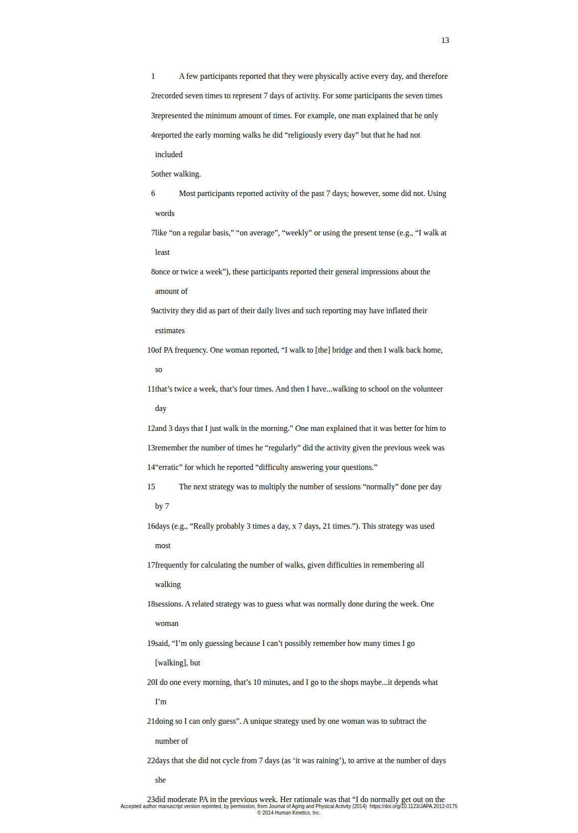13
| 1 | A few participants reported that they were physically active every day, and therefore |
| 2 | recorded seven times to represent 7 days of activity. For some participants the seven times |
| 3 | represented the minimum amount of times. For example, one man explained that he only |
| 4 | reported the early morning walks he did “religiously every day” but that he had not included |
| 5 | other walking. |
| 6 | Most participants reported activity of the past 7 days; however, some did not. Using words |
| 7 | like “on a regular basis,” “on average”, “weekly” or using the present tense (e.g., “I walk at least |
| 8 | once or twice a week”), these participants reported their general impressions about the amount of |
| 9 | activity they did as part of their daily lives and such reporting may have inflated their estimates |
| 10 | of PA frequency. One woman reported, “I walk to [the] bridge and then I walk back home, so |
| 11 | that’s twice a week, that’s four times. And then I have...walking to school on the volunteer day |
| 12 | and 3 days that I just walk in the morning.” One man explained that it was better for him to |
| 13 | remember the number of times he “regularly” did the activity given the previous week was |
| 14 | “erratic” for which he reported “difficulty answering your questions.” |
| 15 | The next strategy was to multiply the number of sessions “normally” done per day by 7 |
| 16 | days (e.g., “Really probably 3 times a day, x 7 days, 21 times.”). This strategy was used most |
| 17 | frequently for calculating the number of walks, given difficulties in remembering all walking |
| 18 | sessions. A related strategy was to guess what was normally done during the week. One woman |
| 19 | said, “I’m only guessing because I can’t possibly remember how many times I go [walking], but |
| 20 | I do one every morning, that’s 10 minutes, and I go to the shops maybe...it depends what I’m |
| 21 | doing so I can only guess”. A unique strategy used by one woman was to subtract the number of |
| 22 | days that she did not cycle from 7 days (as ‘it was raining’), to arrive at the number of days she |
| 23 | did moderate PA in the previous week. Her rationale was that “I do normally get out on the |
Accepted author manuscript version reprinted, by permission, from Journal of Aging and Physical Activity (2014) https://doi.org/10.1123/JAPA.2012-0175
© 2014 Human Kinetics, Inc.